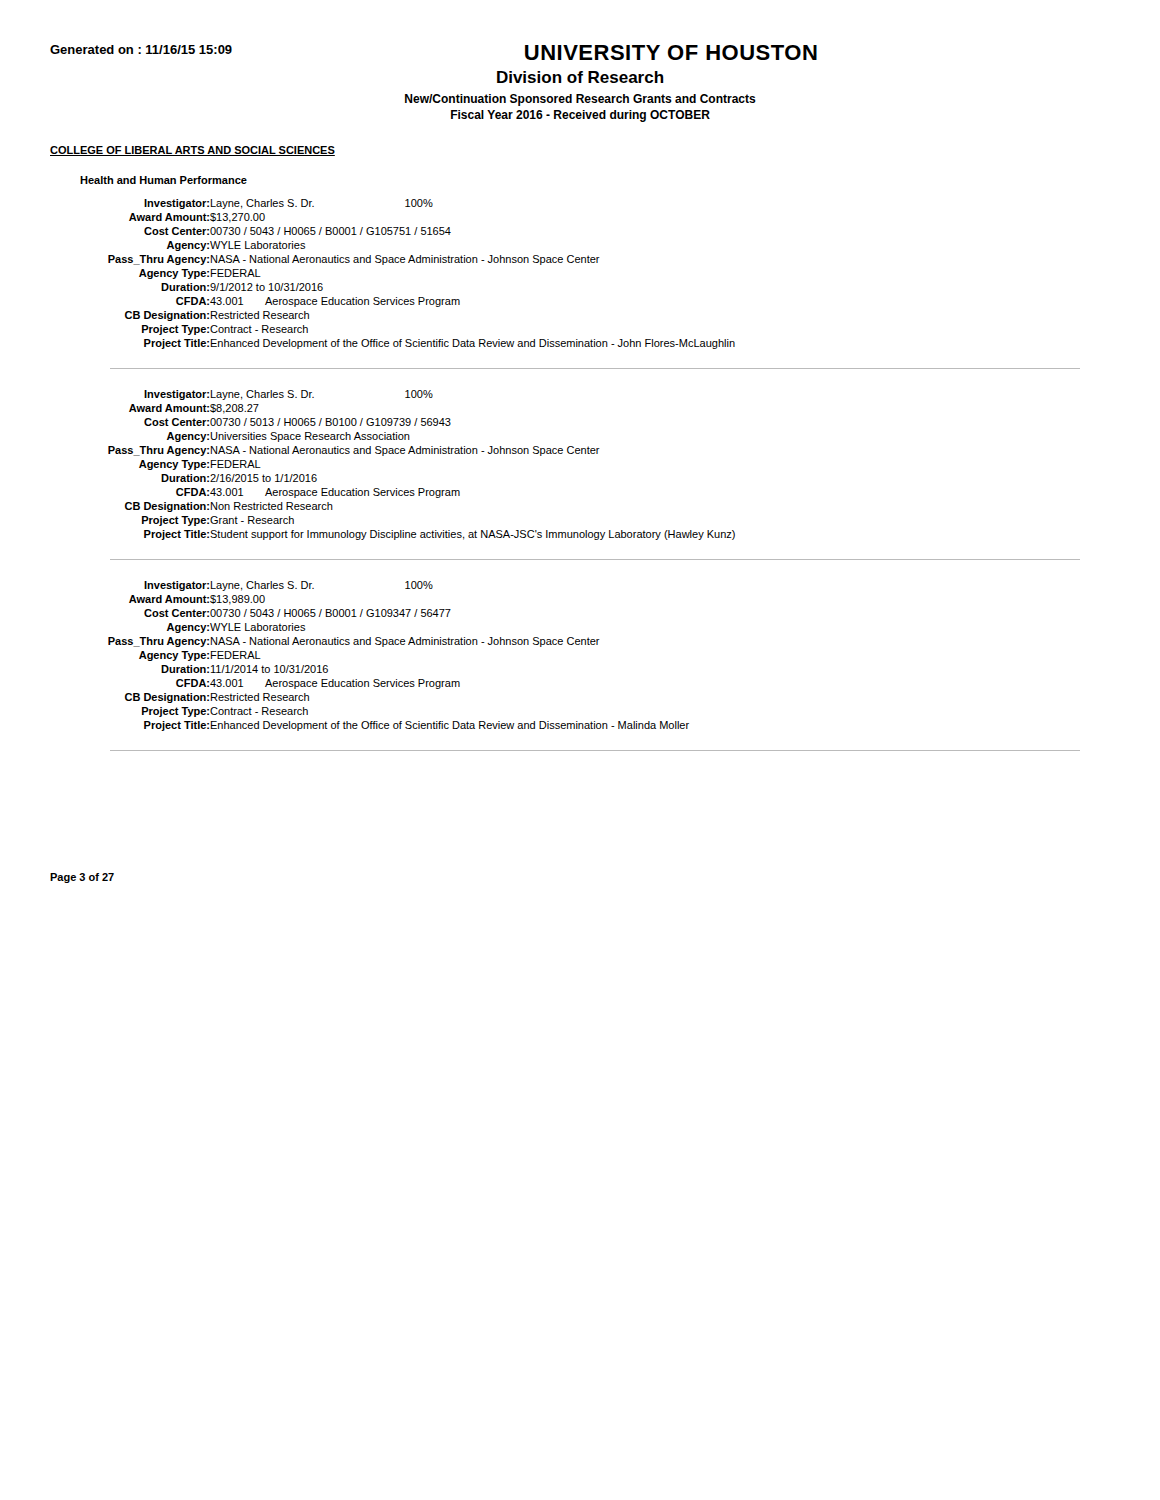Generated on : 11/16/15 15:09
UNIVERSITY OF HOUSTON
Division of Research
New/Continuation Sponsored Research Grants and Contracts
Fiscal Year 2016 - Received during OCTOBER
COLLEGE OF LIBERAL ARTS AND SOCIAL SCIENCES
Health and Human Performance
| Investigator: | Layne, Charles S. Dr. 100% |
| Award Amount: | $13,270.00 |
| Cost Center: | 00730 / 5043 / H0065 / B0001 / G105751 / 51654 |
| Agency: | WYLE Laboratories |
| Pass_Thru Agency: | NASA - National Aeronautics and Space Administration - Johnson Space Center |
| Agency Type: | FEDERAL |
| Duration: | 9/1/2012 to 10/31/2016 |
| CFDA: | 43.001 Aerospace Education Services Program |
| CB Designation: | Restricted Research |
| Project Type: | Contract - Research |
| Project Title: | Enhanced Development of the Office of Scientific Data Review and Dissemination - John Flores-McLaughlin |
| Investigator: | Layne, Charles S. Dr. 100% |
| Award Amount: | $8,208.27 |
| Cost Center: | 00730 / 5013 / H0065 / B0100 / G109739 / 56943 |
| Agency: | Universities Space Research Association |
| Pass_Thru Agency: | NASA - National Aeronautics and Space Administration - Johnson Space Center |
| Agency Type: | FEDERAL |
| Duration: | 2/16/2015 to 1/1/2016 |
| CFDA: | 43.001 Aerospace Education Services Program |
| CB Designation: | Non Restricted Research |
| Project Type: | Grant - Research |
| Project Title: | Student support for Immunology Discipline activities, at NASA-JSC's Immunology Laboratory (Hawley Kunz) |
| Investigator: | Layne, Charles S. Dr. 100% |
| Award Amount: | $13,989.00 |
| Cost Center: | 00730 / 5043 / H0065 / B0001 / G109347 / 56477 |
| Agency: | WYLE Laboratories |
| Pass_Thru Agency: | NASA - National Aeronautics and Space Administration - Johnson Space Center |
| Agency Type: | FEDERAL |
| Duration: | 11/1/2014 to 10/31/2016 |
| CFDA: | 43.001 Aerospace Education Services Program |
| CB Designation: | Restricted Research |
| Project Type: | Contract - Research |
| Project Title: | Enhanced Development of the Office of Scientific Data Review and Dissemination - Malinda Moller |
Page 3 of 27